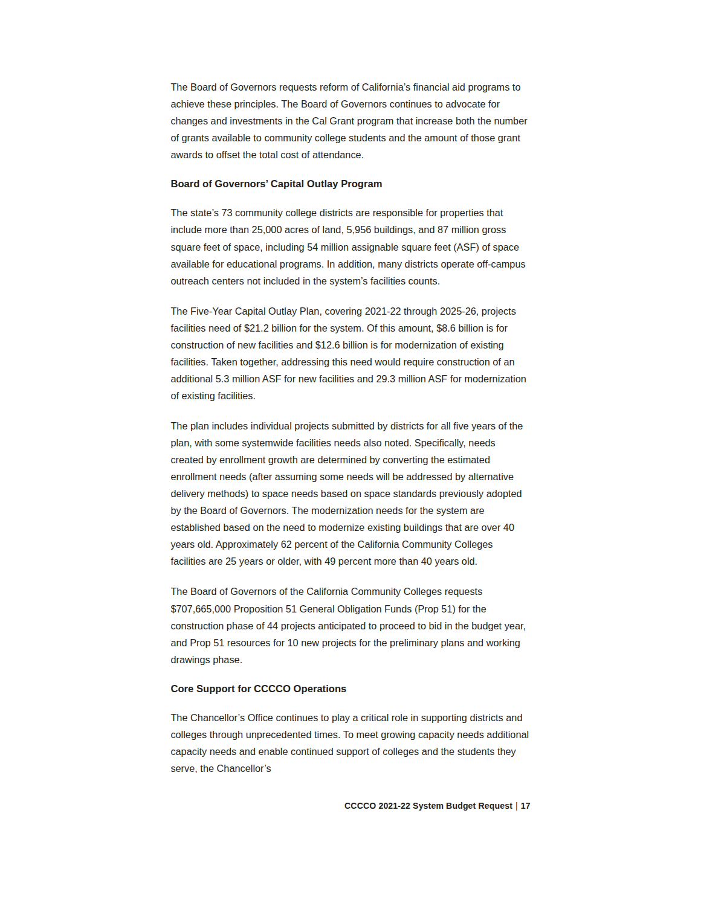The Board of Governors requests reform of California’s financial aid programs to achieve these principles. The Board of Governors continues to advocate for changes and investments in the Cal Grant program that increase both the number of grants available to community college students and the amount of those grant awards to offset the total cost of attendance.
Board of Governors’ Capital Outlay Program
The state’s 73 community college districts are responsible for properties that include more than 25,000 acres of land, 5,956 buildings, and 87 million gross square feet of space, including 54 million assignable square feet (ASF) of space available for educational programs. In addition, many districts operate off-campus outreach centers not included in the system’s facilities counts.
The Five-Year Capital Outlay Plan, covering 2021-22 through 2025-26, projects facilities need of $21.2 billion for the system. Of this amount, $8.6 billion is for construction of new facilities and $12.6 billion is for modernization of existing facilities. Taken together, addressing this need would require construction of an additional 5.3 million ASF for new facilities and 29.3 million ASF for modernization of existing facilities.
The plan includes individual projects submitted by districts for all five years of the plan, with some systemwide facilities needs also noted. Specifically, needs created by enrollment growth are determined by converting the estimated enrollment needs (after assuming some needs will be addressed by alternative delivery methods) to space needs based on space standards previously adopted by the Board of Governors. The modernization needs for the system are established based on the need to modernize existing buildings that are over 40 years old. Approximately 62 percent of the California Community Colleges facilities are 25 years or older, with 49 percent more than 40 years old.
The Board of Governors of the California Community Colleges requests $707,665,000 Proposition 51 General Obligation Funds (Prop 51) for the construction phase of 44 projects anticipated to proceed to bid in the budget year, and Prop 51 resources for 10 new projects for the preliminary plans and working drawings phase.
Core Support for CCCCO Operations
The Chancellor’s Office continues to play a critical role in supporting districts and colleges through unprecedented times. To meet growing capacity needs additional capacity needs and enable continued support of colleges and the students they serve, the Chancellor’s
CCCCO 2021-22 System Budget Request|17